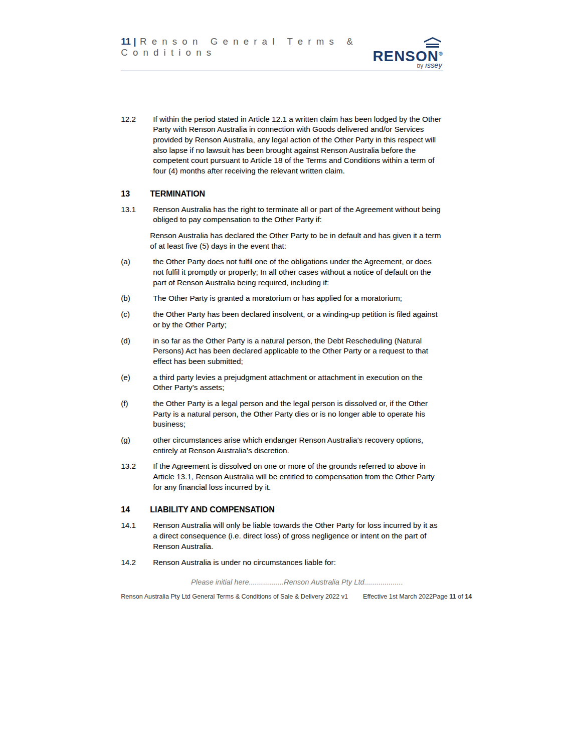11 | R e n s o n G e n e r a l T e r m s & C o n d i t i o n s
RENSON®
by issey
12.2
If within the period stated in Article 12.1 a written claim has been lodged by the Other Party with Renson Australia in connection with Goods delivered and/or Services provided by Renson Australia, any legal action of the Other Party in this respect will also lapse if no lawsuit has been brought against Renson Australia before the competent court pursuant to Article 18 of the Terms and Conditions within a term of four (4) months after receiving the relevant written claim.
13 TERMINATION
13.1
Renson Australia has the right to terminate all or part of the Agreement without being obliged to pay compensation to the Other Party if:
Renson Australia has declared the Other Party to be in default and has given it a term of at least five (5) days in the event that:
(a)
the Other Party does not fulfil one of the obligations under the Agreement, or does not fulfil it promptly or properly; In all other cases without a notice of default on the part of Renson Australia being required, including if:
(b)
The Other Party is granted a moratorium or has applied for a moratorium;
(c)
the Other Party has been declared insolvent, or a winding-up petition is filed against or by the Other Party;
(d)
in so far as the Other Party is a natural person, the Debt Rescheduling (Natural Persons) Act has been declared applicable to the Other Party or a request to that effect has been submitted;
(e)
a third party levies a prejudgment attachment or attachment in execution on the Other Party’s assets;
(f)
the Other Party is a legal person and the legal person is dissolved or, if the Other Party is a natural person, the Other Party dies or is no longer able to operate his business;
(g)
other circumstances arise which endanger Renson Australia’s recovery options, entirely at Renson Australia’s discretion.
13.2
If the Agreement is dissolved on one or more of the grounds referred to above in Article 13.1, Renson Australia will be entitled to compensation from the Other Party for any financial loss incurred by it.
14 LIABILITY AND COMPENSATION
14.1
Renson Australia will only be liable towards the Other Party for loss incurred by it as a direct consequence (i.e. direct loss) of gross negligence or intent on the part of Renson Australia.
14.2
Renson Australia is under no circumstances liable for:
Please initial here.................Renson Australia Pty Ltd...................
Renson Australia Pty Ltd General Terms & Conditions of Sale & Delivery 2022 v1
Effective 1st March 2022
Page 11 of 14